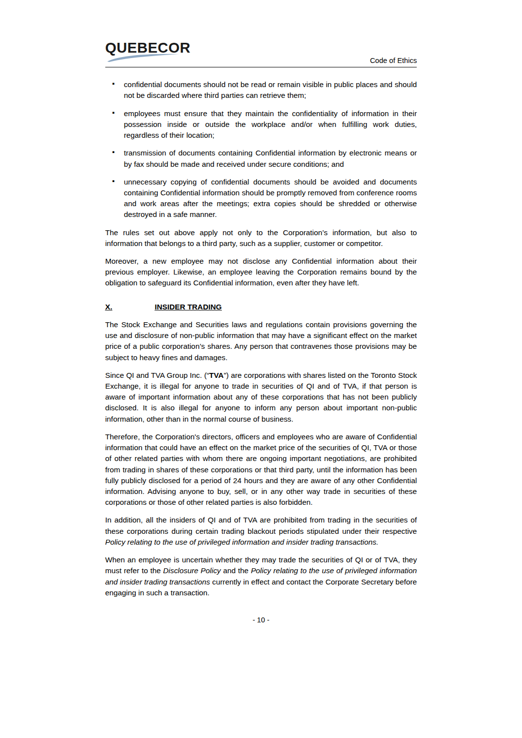QUEBECOR
Code of Ethics
confidential documents should not be read or remain visible in public places and should not be discarded where third parties can retrieve them;
employees must ensure that they maintain the confidentiality of information in their possession inside or outside the workplace and/or when fulfilling work duties, regardless of their location;
transmission of documents containing Confidential information by electronic means or by fax should be made and received under secure conditions; and
unnecessary copying of confidential documents should be avoided and documents containing Confidential information should be promptly removed from conference rooms and work areas after the meetings; extra copies should be shredded or otherwise destroyed in a safe manner.
The rules set out above apply not only to the Corporation’s information, but also to information that belongs to a third party, such as a supplier, customer or competitor.
Moreover, a new employee may not disclose any Confidential information about their previous employer. Likewise, an employee leaving the Corporation remains bound by the obligation to safeguard its Confidential information, even after they have left.
X. INSIDER TRADING
The Stock Exchange and Securities laws and regulations contain provisions governing the use and disclosure of non-public information that may have a significant effect on the market price of a public corporation’s shares. Any person that contravenes those provisions may be subject to heavy fines and damages.
Since QI and TVA Group Inc. (“TVA”) are corporations with shares listed on the Toronto Stock Exchange, it is illegal for anyone to trade in securities of QI and of TVA, if that person is aware of important information about any of these corporations that has not been publicly disclosed. It is also illegal for anyone to inform any person about important non-public information, other than in the normal course of business.
Therefore, the Corporation's directors, officers and employees who are aware of Confidential information that could have an effect on the market price of the securities of QI, TVA or those of other related parties with whom there are ongoing important negotiations, are prohibited from trading in shares of these corporations or that third party, until the information has been fully publicly disclosed for a period of 24 hours and they are aware of any other Confidential information. Advising anyone to buy, sell, or in any other way trade in securities of these corporations or those of other related parties is also forbidden.
In addition, all the insiders of QI and of TVA are prohibited from trading in the securities of these corporations during certain trading blackout periods stipulated under their respective Policy relating to the use of privileged information and insider trading transactions.
When an employee is uncertain whether they may trade the securities of QI or of TVA, they must refer to the Disclosure Policy and the Policy relating to the use of privileged information and insider trading transactions currently in effect and contact the Corporate Secretary before engaging in such a transaction.
- 10 -